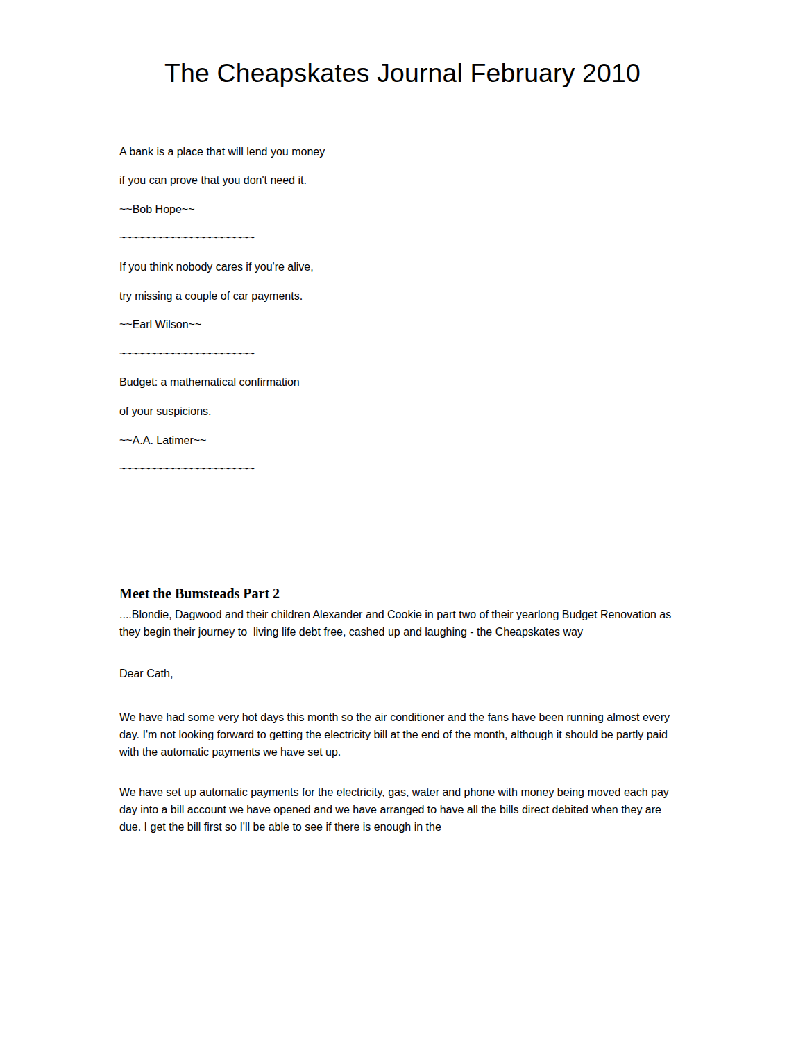The Cheapskates Journal February 2010
A bank is a place that will lend you money
if you can prove that you don't need it.
~~Bob Hope~~
~~~~~~~~~~~~~~~~~~~~~~
If you think nobody cares if you're alive,
try missing a couple of car payments.
~~Earl Wilson~~
~~~~~~~~~~~~~~~~~~~~~~
Budget: a mathematical confirmation
of your suspicions.
~~A.A. Latimer~~
~~~~~~~~~~~~~~~~~~~~~~
Meet the Bumsteads Part 2
....Blondie, Dagwood and their children Alexander and Cookie in part two of their yearlong Budget Renovation as they begin their journey to living life debt free, cashed up and laughing - the Cheapskates way
Dear Cath,
We have had some very hot days this month so the air conditioner and the fans have been running almost every day. I'm not looking forward to getting the electricity bill at the end of the month, although it should be partly paid with the automatic payments we have set up.
We have set up automatic payments for the electricity, gas, water and phone with money being moved each pay day into a bill account we have opened and we have arranged to have all the bills direct debited when they are due. I get the bill first so I'll be able to see if there is enough in the